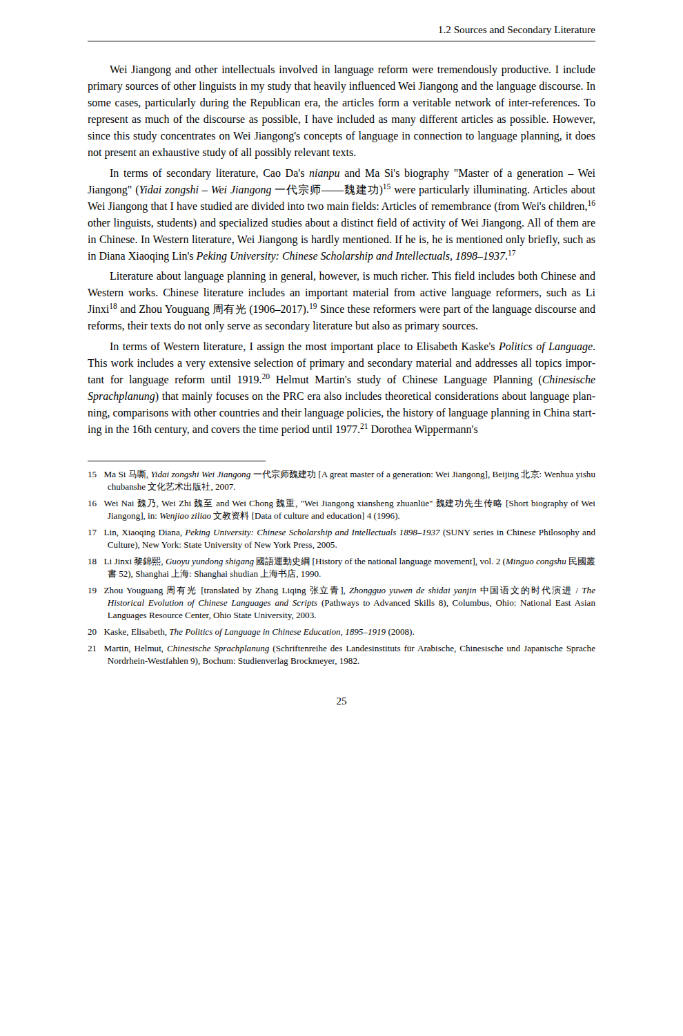1.2 Sources and Secondary Literature
Wei Jiangong and other intellectuals involved in language reform were tremendously productive. I include primary sources of other linguists in my study that heavily influenced Wei Jiangong and the language discourse. In some cases, particularly during the Republican era, the articles form a veritable network of inter-references. To represent as much of the discourse as possible, I have included as many different articles as possible. However, since this study concentrates on Wei Jiangong's concepts of language in connection to language planning, it does not present an exhaustive study of all possibly relevant texts.
In terms of secondary literature, Cao Da's nianpu and Ma Si's biography "Master of a generation – Wei Jiangong" (Yidai zongshi – Wei Jiangong 一代宗师——魏建功)15 were particularly illuminating. Articles about Wei Jiangong that I have studied are divided into two main fields: Articles of remembrance (from Wei's children,16 other linguists, students) and specialized studies about a distinct field of activity of Wei Jiangong. All of them are in Chinese. In Western literature, Wei Jiangong is hardly mentioned. If he is, he is mentioned only briefly, such as in Diana Xiaoqing Lin's Peking University: Chinese Scholarship and Intellectuals, 1898–1937.17
Literature about language planning in general, however, is much richer. This field includes both Chinese and Western works. Chinese literature includes an important material from active language reformers, such as Li Jinxi18 and Zhou Youguang 周有光 (1906–2017).19 Since these reformers were part of the language discourse and reforms, their texts do not only serve as secondary literature but also as primary sources.
In terms of Western literature, I assign the most important place to Elisabeth Kaske's Politics of Language. This work includes a very extensive selection of primary and secondary material and addresses all topics important for language reform until 1919.20 Helmut Martin's study of Chinese Language Planning (Chinesische Sprachplanung) that mainly focuses on the PRC era also includes theoretical considerations about language planning, comparisons with other countries and their language policies, the history of language planning in China starting in the 16th century, and covers the time period until 1977.21 Dorothea Wippermann's
15 Ma Si 马嘶, Yidai zongshi Wei Jiangong 一代宗师魏建功 [A great master of a generation: Wei Jiangong], Beijing 北京: Wenhua yishu chubanshe 文化艺术出版社, 2007.
16 Wei Nai 魏乃, Wei Zhi 魏至 and Wei Chong 魏重, "Wei Jiangong xiansheng zhuanlüe" 魏建功先生传略 [Short biography of Wei Jiangong], in: Wenjiao ziliao 文教资料 [Data of culture and education] 4 (1996).
17 Lin, Xiaoqing Diana, Peking University: Chinese Scholarship and Intellectuals 1898–1937 (SUNY series in Chinese Philosophy and Culture), New York: State University of New York Press, 2005.
18 Li Jinxi 黎錦熙, Guoyu yundong shigang 國語運動史綱 [History of the national language movement], vol. 2 (Minguo congshu 民國叢書 52), Shanghai 上海: Shanghai shudian 上海书店, 1990.
19 Zhou Youguang 周有光 [translated by Zhang Liqing 张立青], Zhongguo yuwen de shidai yanjin 中国语文的时代演进 / The Historical Evolution of Chinese Languages and Scripts (Pathways to Advanced Skills 8), Columbus, Ohio: National East Asian Languages Resource Center, Ohio State University, 2003.
20 Kaske, Elisabeth, The Politics of Language in Chinese Education, 1895–1919 (2008).
21 Martin, Helmut, Chinesische Sprachplanung (Schriftenreihe des Landesinstituts für Arabische, Chinesische und Japanische Sprache Nordrhein-Westfahlen 9), Bochum: Studienverlag Brockmeyer, 1982.
25